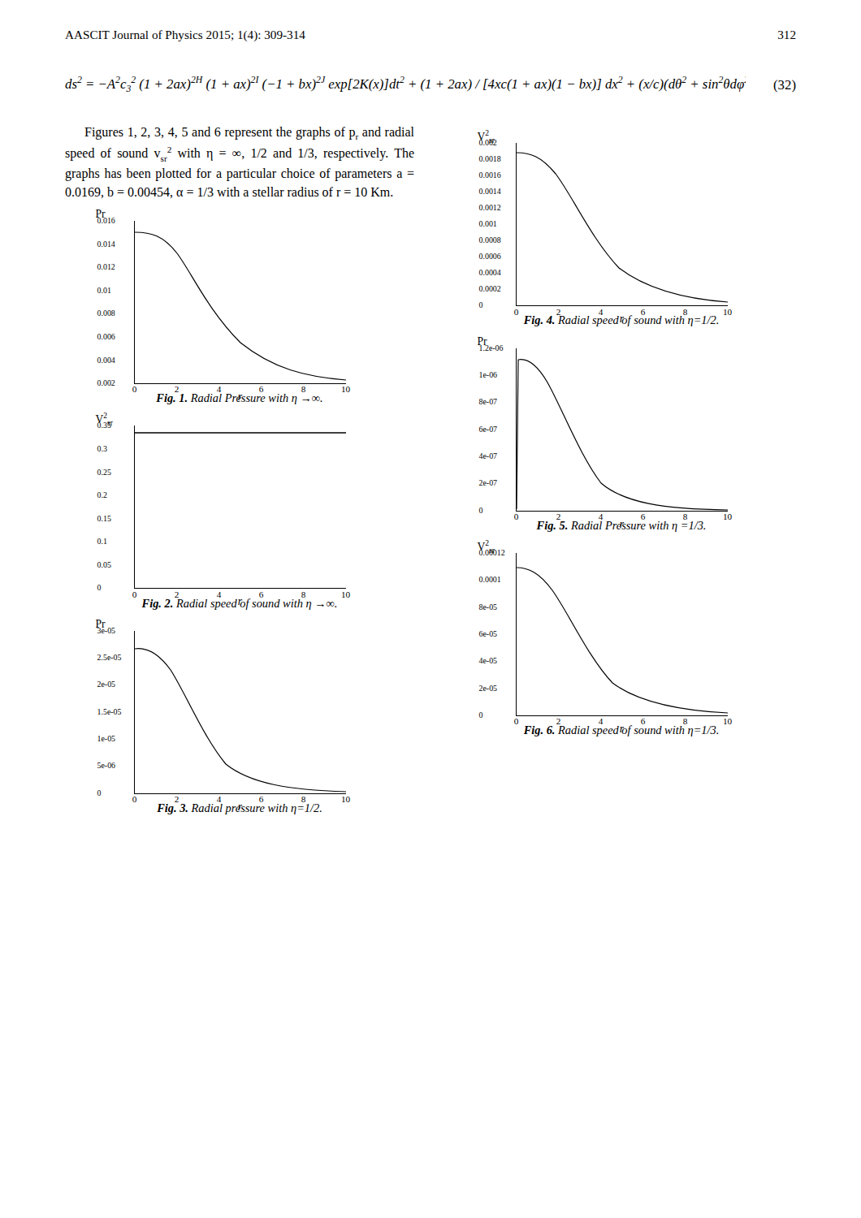AASCIT Journal of Physics 2015; 1(4): 309-314 312
ds2 = −A2c32 (1 + 2ax)2H (1 + ax)2I (−1 + bx)2J exp[2K(x)]dt2 + (1 + 2ax) / [4xc(1 + ax)(1 − bx)] dx2 + (x/c)(dθ2 + sin2θdφ2)
(32)
Figures 1, 2, 3, 4, 5 and 6 represent the graphs of pr and radial speed of sound vsr2 with η = ∞, 1/2 and 1/3, respectively. The graphs has been plotted for a particular choice of parameters a = 0.0169, b = 0.00454, α = 1/3 with a stellar radius of r = 10 Km.
Pr 0.016 0.014 0.012 0.01 0.008 0.006 0.004 0.002 0 2 4 6 8 10 r
Fig. 1. Radial Pressure with η →∞.
V2sr 0.35 0.3 0.25 0.2 0.15 0.1 0.05 0 0 2 4 6 8 10 r
Fig. 2. Radial speed of sound with η →∞.
Pr 3e-05 2.5e-05 2e-05 1.5e-05 1e-05 5e-06 0 0 2 4 6 8 10 r
Fig. 3. Radial pressure with η=1/2.
V2sr 0.002 0.0018 0.0016 0.0014 0.0012 0.001 0.0008 0.0006 0.0004 0.0002 0 0 2 4 6 8 10 r
Fig. 4. Radial speed of sound with η=1/2.
Pr 1.2e-06 1e-06 8e-07 6e-07 4e-07 2e-07 0 0 2 4 6 8 10 r
Fig. 5. Radial Pressure with η =1/3.
V2sr 0.00012 0.0001 8e-05 6e-05 4e-05 2e-05 0 0 2 4 6 8 10 r
Fig. 6. Radial speed of sound with η=1/3.